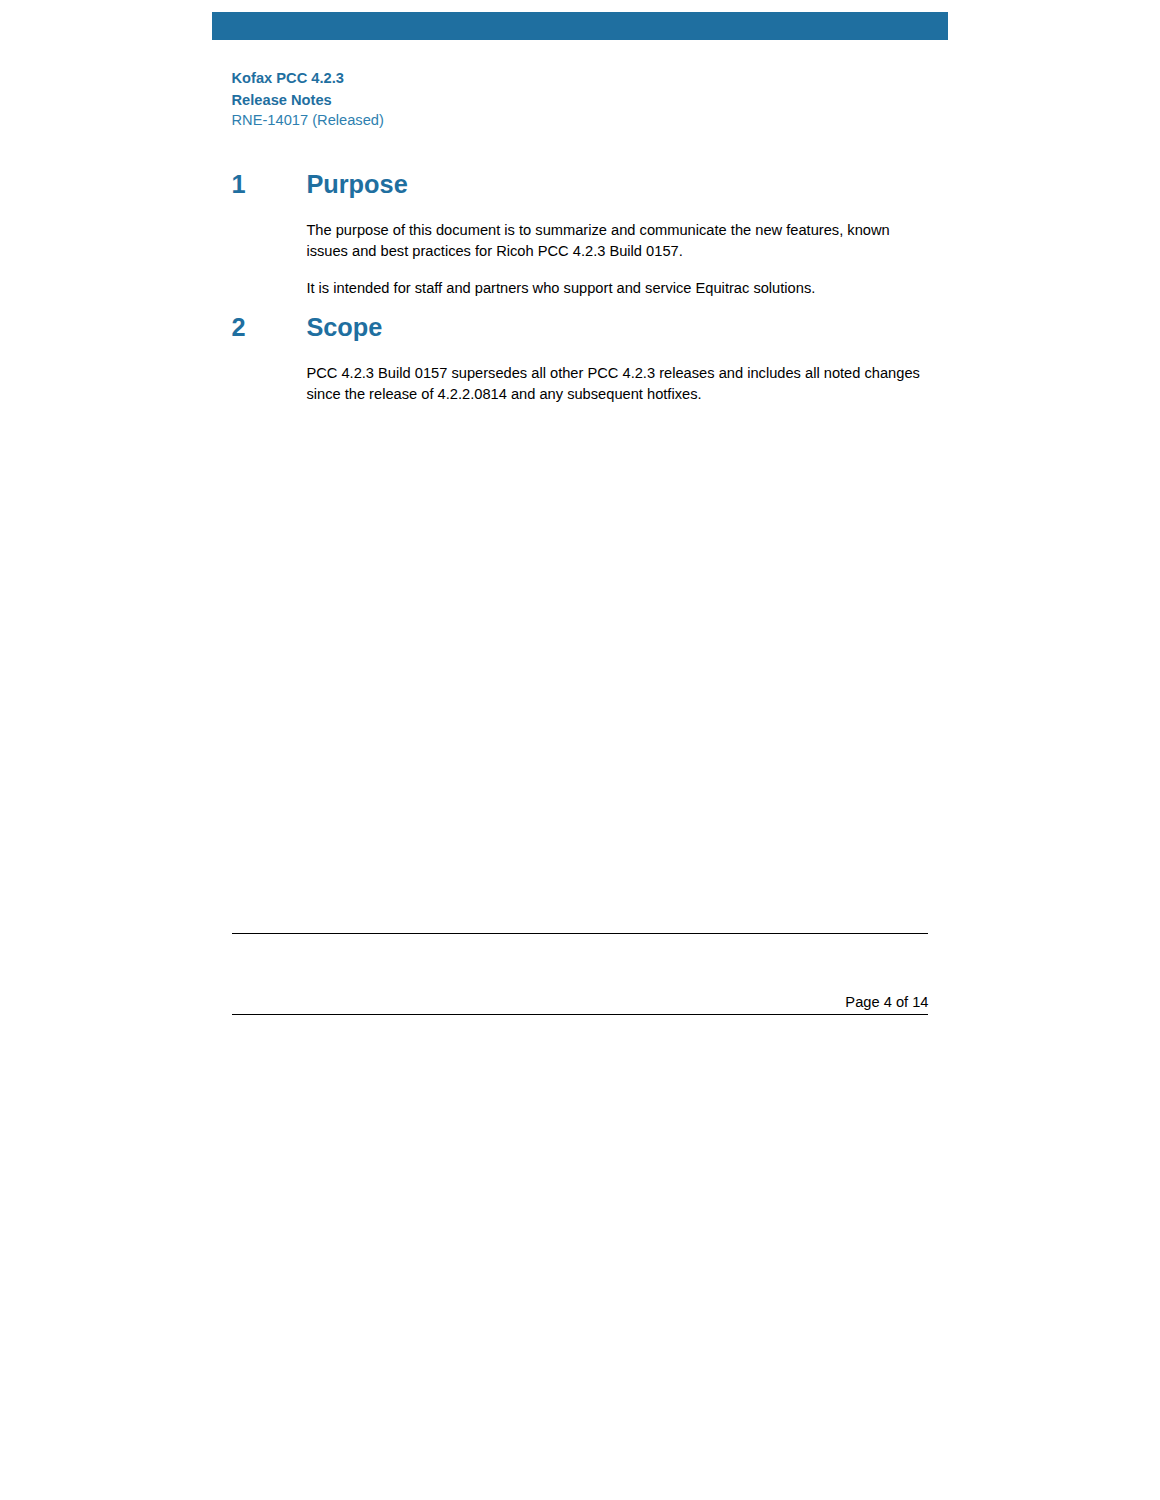Kofax PCC 4.2.3
Release Notes
RNE-14017 (Released)
1 Purpose
The purpose of this document is to summarize and communicate the new features, known issues and best practices for Ricoh PCC 4.2.3 Build 0157.
It is intended for staff and partners who support and service Equitrac solutions.
2 Scope
PCC 4.2.3 Build 0157 supersedes all other PCC 4.2.3 releases and includes all noted changes since the release of 4.2.2.0814 and any subsequent hotfixes.
Page 4 of 14